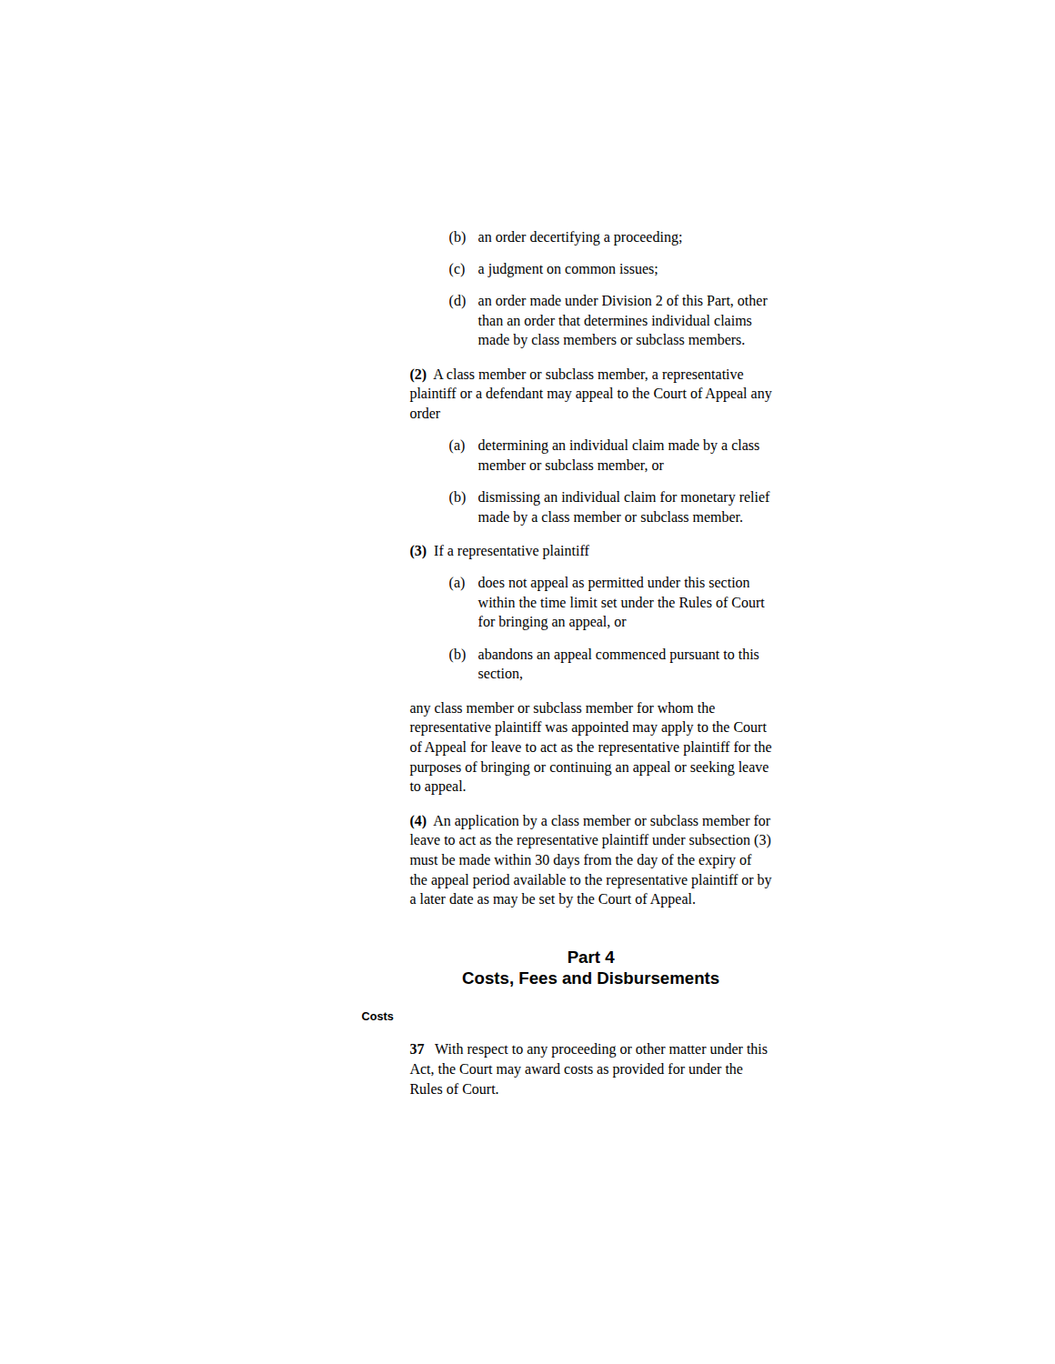(b) an order decertifying a proceeding;
(c) a judgment on common issues;
(d) an order made under Division 2 of this Part, other than an order that determines individual claims made by class members or subclass members.
(2) A class member or subclass member, a representative plaintiff or a defendant may appeal to the Court of Appeal any order
(a) determining an individual claim made by a class member or subclass member, or
(b) dismissing an individual claim for monetary relief made by a class member or subclass member.
(3) If a representative plaintiff
(a) does not appeal as permitted under this section within the time limit set under the Rules of Court for bringing an appeal, or
(b) abandons an appeal commenced pursuant to this section,
any class member or subclass member for whom the representative plaintiff was appointed may apply to the Court of Appeal for leave to act as the representative plaintiff for the purposes of bringing or continuing an appeal or seeking leave to appeal.
(4) An application by a class member or subclass member for leave to act as the representative plaintiff under subsection (3) must be made within 30 days from the day of the expiry of the appeal period available to the representative plaintiff or by a later date as may be set by the Court of Appeal.
Part 4 Costs, Fees and Disbursements
Costs
37 With respect to any proceeding or other matter under this Act, the Court may award costs as provided for under the Rules of Court.